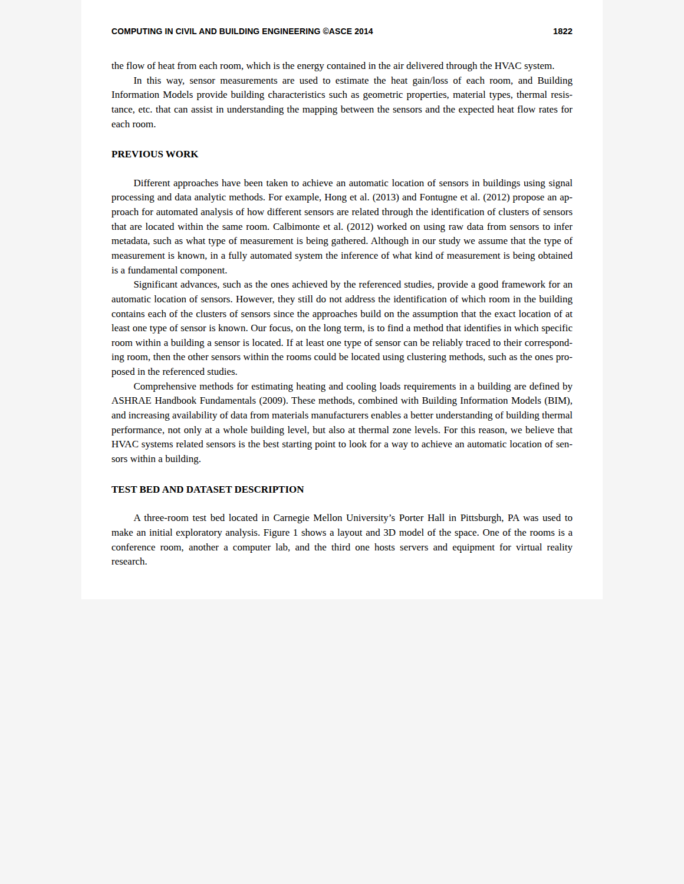Computing in Civil and Building Engineering ©ASCE 2014 1822
the flow of heat from each room, which is the energy contained in the air delivered through the HVAC system.
In this way, sensor measurements are used to estimate the heat gain/loss of each room, and Building Information Models provide building characteristics such as geometric properties, material types, thermal resistance, etc. that can assist in understanding the mapping between the sensors and the expected heat flow rates for each room.
Previous Work
Different approaches have been taken to achieve an automatic location of sensors in buildings using signal processing and data analytic methods. For example, Hong et al. (2013) and Fontugne et al. (2012) propose an approach for automated analysis of how different sensors are related through the identification of clusters of sensors that are located within the same room. Calbimonte et al. (2012) worked on using raw data from sensors to infer metadata, such as what type of measurement is being gathered. Although in our study we assume that the type of measurement is known, in a fully automated system the inference of what kind of measurement is being obtained is a fundamental component.
Significant advances, such as the ones achieved by the referenced studies, provide a good framework for an automatic location of sensors. However, they still do not address the identification of which room in the building contains each of the clusters of sensors since the approaches build on the assumption that the exact location of at least one type of sensor is known. Our focus, on the long term, is to find a method that identifies in which specific room within a building a sensor is located. If at least one type of sensor can be reliably traced to their corresponding room, then the other sensors within the rooms could be located using clustering methods, such as the ones proposed in the referenced studies.
Comprehensive methods for estimating heating and cooling loads requirements in a building are defined by ASHRAE Handbook Fundamentals (2009). These methods, combined with Building Information Models (BIM), and increasing availability of data from materials manufacturers enables a better understanding of building thermal performance, not only at a whole building level, but also at thermal zone levels. For this reason, we believe that HVAC systems related sensors is the best starting point to look for a way to achieve an automatic location of sensors within a building.
Test Bed and Dataset Description
A three-room test bed located in Carnegie Mellon University’s Porter Hall in Pittsburgh, PA was used to make an initial exploratory analysis. Figure 1 shows a layout and 3D model of the space. One of the rooms is a conference room, another a computer lab, and the third one hosts servers and equipment for virtual reality research.